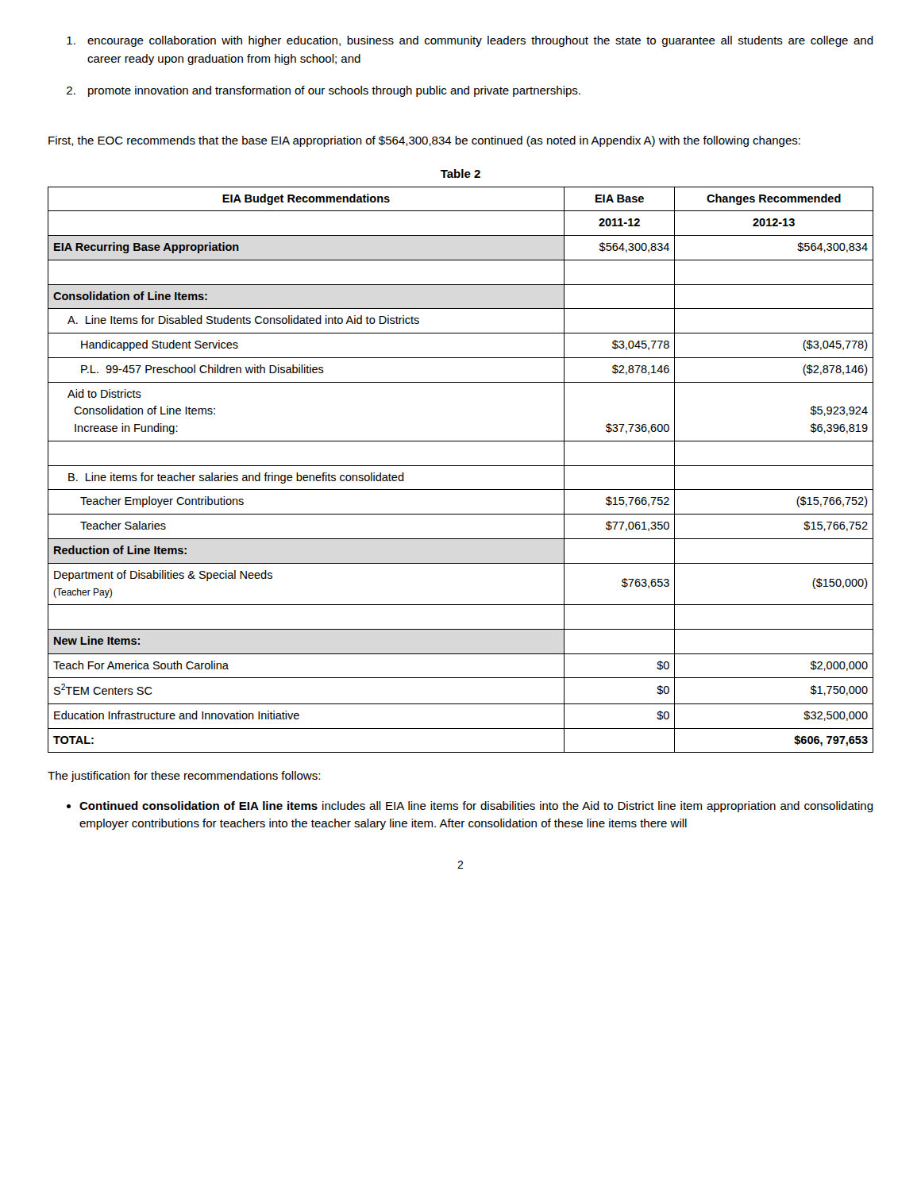encourage collaboration with higher education, business and community leaders throughout the state to guarantee all students are college and career ready upon graduation from high school; and
promote innovation and transformation of our schools through public and private partnerships.
First, the EOC recommends that the base EIA appropriation of $564,300,834 be continued (as noted in Appendix A) with the following changes:
Table 2
| EIA Budget Recommendations | EIA Base | Changes Recommended |
| --- | --- | --- |
| | 2011-12 | 2012-13 |
| EIA Recurring Base Appropriation | $564,300,834 | $564,300,834 |
| Consolidation of Line Items: | | |
| A. Line Items for Disabled Students Consolidated into Aid to Districts | | |
| Handicapped Student Services | $3,045,778 | ($3,045,778) |
| P.L. 99-457 Preschool Children with Disabilities | $2,878,146 | ($2,878,146) |
| Aid to Districts Consolidation of Line Items: Increase in Funding: | $37,736,600 | $5,923,924 $6,396,819 |
| B. Line items for teacher salaries and fringe benefits consolidated | | |
| Teacher Employer Contributions | $15,766,752 | ($15,766,752) |
| Teacher Salaries | $77,061,350 | $15,766,752 |
| Reduction of Line Items: | | |
| Department of Disabilities & Special Needs (Teacher Pay) | $763,653 | ($150,000) |
| New Line Items: | | |
| Teach For America South Carolina | $0 | $2,000,000 |
| S 2 TEM Centers SC | $0 | $1,750,000 |
| Education Infrastructure and Innovation Initiative | $0 | $32,500,000 |
| TOTAL: | | $606, 797,653 |
The justification for these recommendations follows:
Continued consolidation of EIA line items includes all EIA line items for disabilities into the Aid to District line item appropriation and consolidating employer contributions for teachers into the teacher salary line item. After consolidation of these line items there will
2